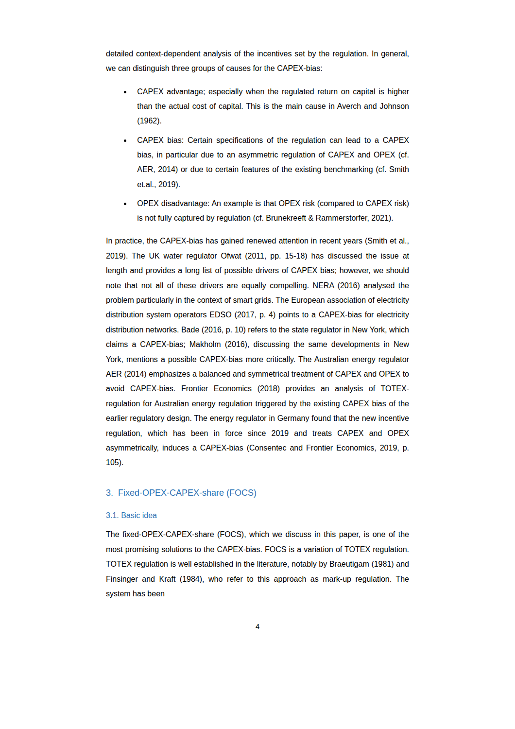detailed context-dependent analysis of the incentives set by the regulation. In general, we can distinguish three groups of causes for the CAPEX-bias:
CAPEX advantage; especially when the regulated return on capital is higher than the actual cost of capital. This is the main cause in Averch and Johnson (1962).
CAPEX bias: Certain specifications of the regulation can lead to a CAPEX bias, in particular due to an asymmetric regulation of CAPEX and OPEX (cf. AER, 2014) or due to certain features of the existing benchmarking (cf. Smith et.al., 2019).
OPEX disadvantage: An example is that OPEX risk (compared to CAPEX risk) is not fully captured by regulation (cf. Brunekreeft & Rammerstorfer, 2021).
In practice, the CAPEX-bias has gained renewed attention in recent years (Smith et al., 2019). The UK water regulator Ofwat (2011, pp. 15-18) has discussed the issue at length and provides a long list of possible drivers of CAPEX bias; however, we should note that not all of these drivers are equally compelling. NERA (2016) analysed the problem particularly in the context of smart grids. The European association of electricity distribution system operators EDSO (2017, p. 4) points to a CAPEX-bias for electricity distribution networks. Bade (2016, p. 10) refers to the state regulator in New York, which claims a CAPEX-bias; Makholm (2016), discussing the same developments in New York, mentions a possible CAPEX-bias more critically. The Australian energy regulator AER (2014) emphasizes a balanced and symmetrical treatment of CAPEX and OPEX to avoid CAPEX-bias. Frontier Economics (2018) provides an analysis of TOTEX-regulation for Australian energy regulation triggered by the existing CAPEX bias of the earlier regulatory design. The energy regulator in Germany found that the new incentive regulation, which has been in force since 2019 and treats CAPEX and OPEX asymmetrically, induces a CAPEX-bias (Consentec and Frontier Economics, 2019, p. 105).
3. Fixed-OPEX-CAPEX-share (FOCS)
3.1. Basic idea
The fixed-OPEX-CAPEX-share (FOCS), which we discuss in this paper, is one of the most promising solutions to the CAPEX-bias. FOCS is a variation of TOTEX regulation. TOTEX regulation is well established in the literature, notably by Braeutigam (1981) and Finsinger and Kraft (1984), who refer to this approach as mark-up regulation. The system has been
4